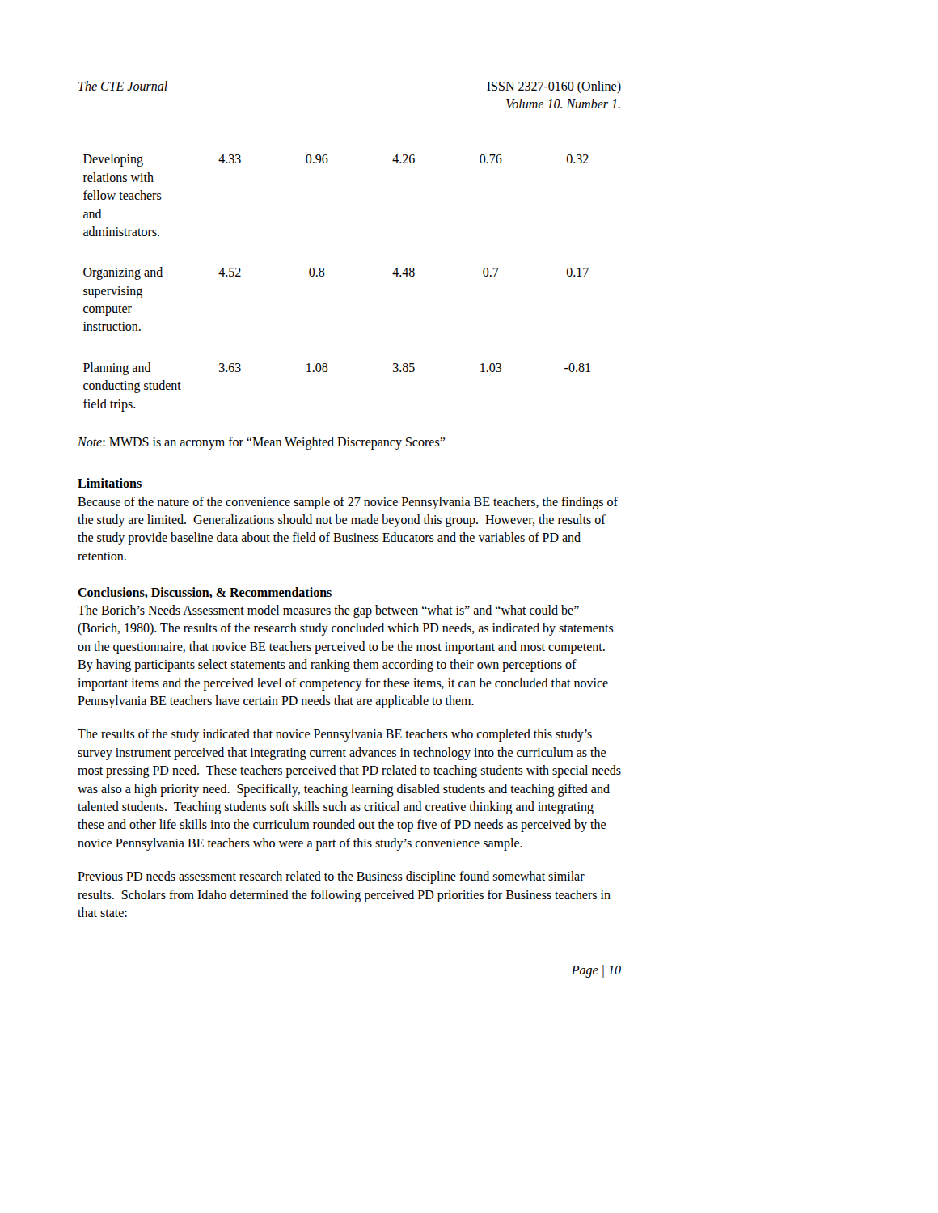The CTE Journal
ISSN 2327-0160 (Online)
Volume 10. Number 1.
| Developing relations with fellow teachers and administrators. | 4.33 | 0.96 | 4.26 | 0.76 | 0.32 |
| Organizing and supervising computer instruction. | 4.52 | 0.8 | 4.48 | 0.7 | 0.17 |
| Planning and conducting student field trips. | 3.63 | 1.08 | 3.85 | 1.03 | -0.81 |
Note: MWDS is an acronym for “Mean Weighted Discrepancy Scores”
Limitations
Because of the nature of the convenience sample of 27 novice Pennsylvania BE teachers, the findings of the study are limited. Generalizations should not be made beyond this group. However, the results of the study provide baseline data about the field of Business Educators and the variables of PD and retention.
Conclusions, Discussion, & Recommendations
The Borich’s Needs Assessment model measures the gap between “what is” and “what could be” (Borich, 1980). The results of the research study concluded which PD needs, as indicated by statements on the questionnaire, that novice BE teachers perceived to be the most important and most competent. By having participants select statements and ranking them according to their own perceptions of important items and the perceived level of competency for these items, it can be concluded that novice Pennsylvania BE teachers have certain PD needs that are applicable to them.
The results of the study indicated that novice Pennsylvania BE teachers who completed this study’s survey instrument perceived that integrating current advances in technology into the curriculum as the most pressing PD need. These teachers perceived that PD related to teaching students with special needs was also a high priority need. Specifically, teaching learning disabled students and teaching gifted and talented students. Teaching students soft skills such as critical and creative thinking and integrating these and other life skills into the curriculum rounded out the top five of PD needs as perceived by the novice Pennsylvania BE teachers who were a part of this study’s convenience sample.
Previous PD needs assessment research related to the Business discipline found somewhat similar results. Scholars from Idaho determined the following perceived PD priorities for Business teachers in that state:
Page | 10